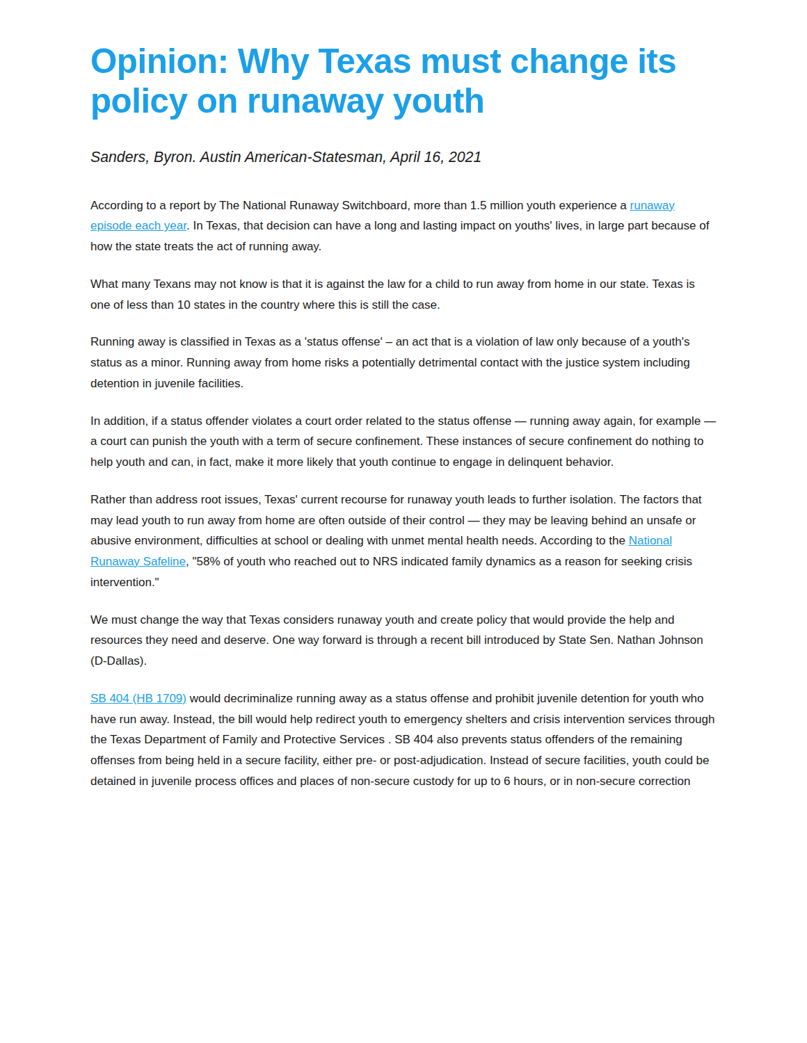Opinion: Why Texas must change its policy on runaway youth
Sanders, Byron. Austin American-Statesman, April 16, 2021
According to a report by The National Runaway Switchboard, more than 1.5 million youth experience a runaway episode each year. In Texas, that decision can have a long and lasting impact on youths' lives, in large part because of how the state treats the act of running away.
What many Texans may not know is that it is against the law for a child to run away from home in our state. Texas is one of less than 10 states in the country where this is still the case.
Running away is classified in Texas as a 'status offense' – an act that is a violation of law only because of a youth's status as a minor. Running away from home risks a potentially detrimental contact with the justice system including detention in juvenile facilities.
In addition, if a status offender violates a court order related to the status offense — running away again, for example — a court can punish the youth with a term of secure confinement. These instances of secure confinement do nothing to help youth and can, in fact, make it more likely that youth continue to engage in delinquent behavior.
Rather than address root issues, Texas' current recourse for runaway youth leads to further isolation. The factors that may lead youth to run away from home are often outside of their control — they may be leaving behind an unsafe or abusive environment, difficulties at school or dealing with unmet mental health needs. According to the National Runaway Safeline, "58% of youth who reached out to NRS indicated family dynamics as a reason for seeking crisis intervention."
We must change the way that Texas considers runaway youth and create policy that would provide the help and resources they need and deserve. One way forward is through a recent bill introduced by State Sen. Nathan Johnson (D-Dallas).
SB 404 (HB 1709) would decriminalize running away as a status offense and prohibit juvenile detention for youth who have run away. Instead, the bill would help redirect youth to emergency shelters and crisis intervention services through the Texas Department of Family and Protective Services . SB 404 also prevents status offenders of the remaining offenses from being held in a secure facility, either pre- or post-adjudication. Instead of secure facilities, youth could be detained in juvenile process offices and places of non-secure custody for up to 6 hours, or in non-secure correction